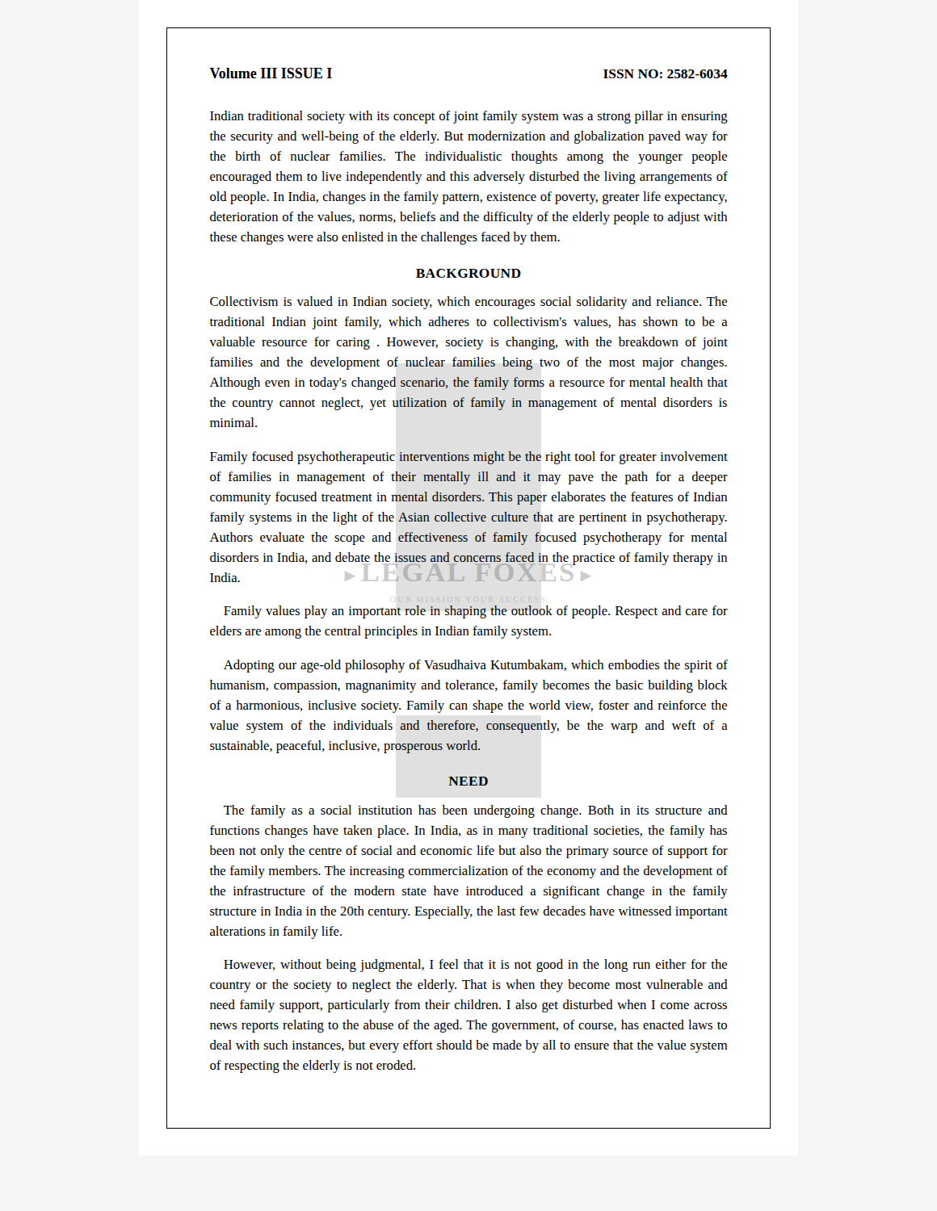▸LEGAL FOXES▸
OUR MISSION YOUR SUCCESS
Volume III ISSUE I ISSN NO: 2582-6034
Indian traditional society with its concept of joint family system was a strong pillar in ensuring the security and well-being of the elderly. But modernization and globalization paved way for the birth of nuclear families. The individualistic thoughts among the younger people encouraged them to live independently and this adversely disturbed the living arrangements of old people. In India, changes in the family pattern, existence of poverty, greater life expectancy, deterioration of the values, norms, beliefs and the difficulty of the elderly people to adjust with these changes were also enlisted in the challenges faced by them.
BACKGROUND
Collectivism is valued in Indian society, which encourages social solidarity and reliance. The traditional Indian joint family, which adheres to collectivism's values, has shown to be a valuable resource for caring . However, society is changing, with the breakdown of joint families and the development of nuclear families being two of the most major changes. Although even in today's changed scenario, the family forms a resource for mental health that the country cannot neglect, yet utilization of family in management of mental disorders is minimal.
Family focused psychotherapeutic interventions might be the right tool for greater involvement of families in management of their mentally ill and it may pave the path for a deeper community focused treatment in mental disorders. This paper elaborates the features of Indian family systems in the light of the Asian collective culture that are pertinent in psychotherapy. Authors evaluate the scope and effectiveness of family focused psychotherapy for mental disorders in India, and debate the issues and concerns faced in the practice of family therapy in India.
Family values play an important role in shaping the outlook of people. Respect and care for elders are among the central principles in Indian family system.
Adopting our age-old philosophy of Vasudhaiva Kutumbakam, which embodies the spirit of humanism, compassion, magnanimity and tolerance, family becomes the basic building block of a harmonious, inclusive society. Family can shape the world view, foster and reinforce the value system of the individuals and therefore, consequently, be the warp and weft of a sustainable, peaceful, inclusive, prosperous world.
NEED
The family as a social institution has been undergoing change. Both in its structure and functions changes have taken place. In India, as in many traditional societies, the family has been not only the centre of social and economic life but also the primary source of support for the family members. The increasing commercialization of the economy and the development of the infrastructure of the modern state have introduced a significant change in the family structure in India in the 20th century. Especially, the last few decades have witnessed important alterations in family life.
However, without being judgmental, I feel that it is not good in the long run either for the country or the society to neglect the elderly. That is when they become most vulnerable and need family support, particularly from their children. I also get disturbed when I come across news reports relating to the abuse of the aged. The government, of course, has enacted laws to deal with such instances, but every effort should be made by all to ensure that the value system of respecting the elderly is not eroded.